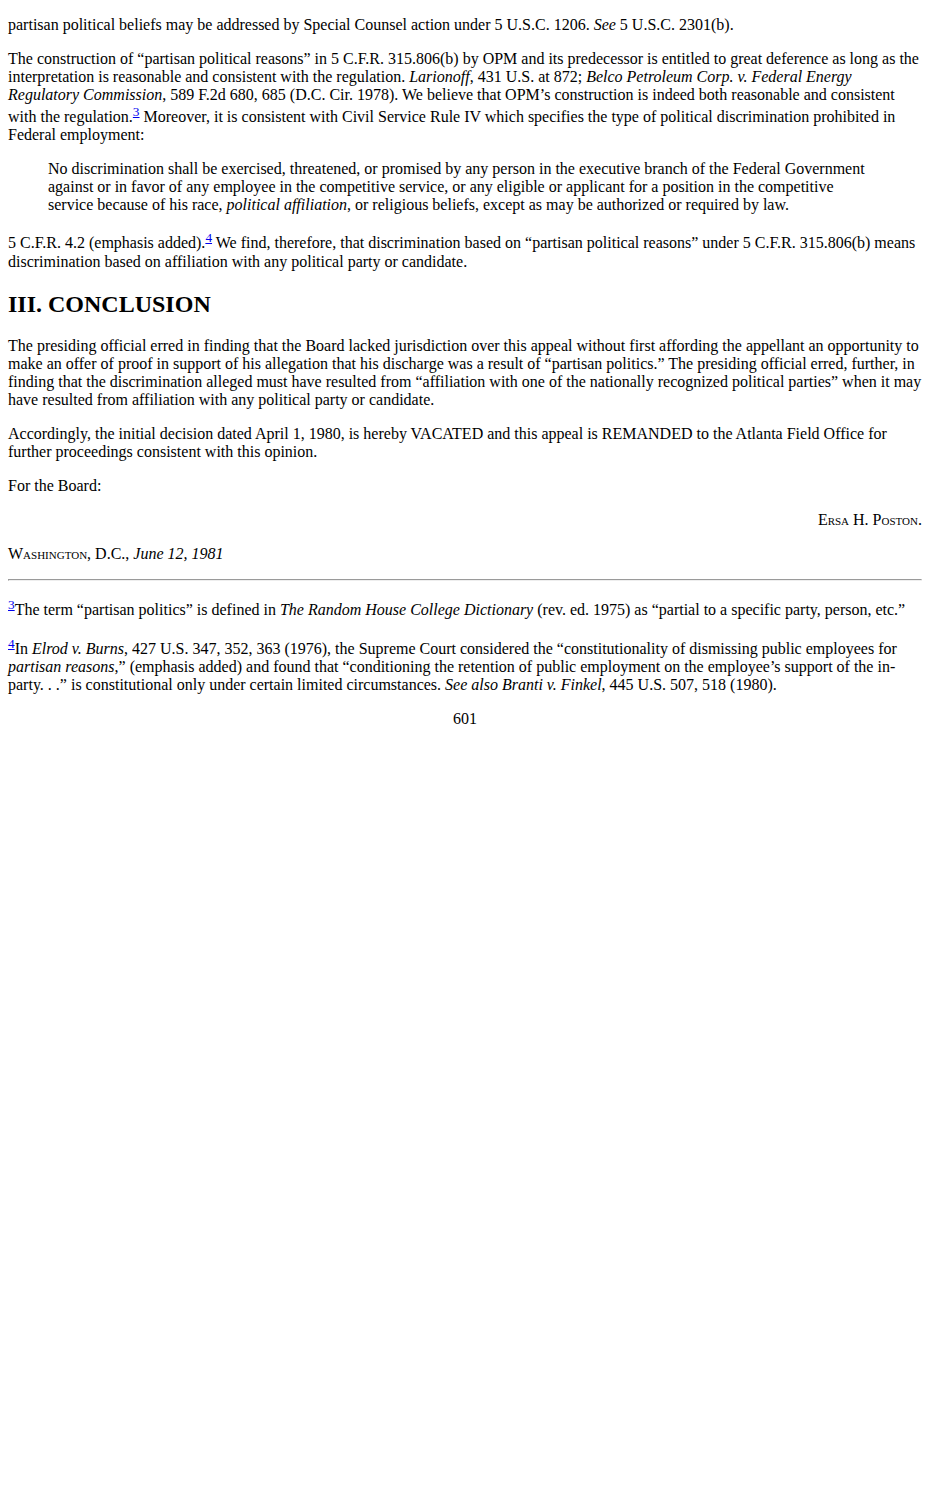partisan political beliefs may be addressed by Special Counsel action under 5 U.S.C. 1206. See 5 U.S.C. 2301(b).
The construction of “partisan political reasons” in 5 C.F.R. 315.806(b) by OPM and its predecessor is entitled to great deference as long as the interpretation is reasonable and consistent with the regulation. Larionoff, 431 U.S. at 872; Belco Petroleum Corp. v. Federal Energy Regulatory Commission, 589 F.2d 680, 685 (D.C. Cir. 1978). We believe that OPM’s construction is indeed both reasonable and consistent with the regulation.3 Moreover, it is consistent with Civil Service Rule IV which specifies the type of political discrimination prohibited in Federal employment:
No discrimination shall be exercised, threatened, or promised by any person in the executive branch of the Federal Government against or in favor of any employee in the competitive service, or any eligible or applicant for a position in the competitive service because of his race, political affiliation, or religious beliefs, except as may be authorized or required by law.
5 C.F.R. 4.2 (emphasis added).4 We find, therefore, that discrimination based on “partisan political reasons” under 5 C.F.R. 315.806(b) means discrimination based on affiliation with any political party or candidate.
III. CONCLUSION
The presiding official erred in finding that the Board lacked jurisdiction over this appeal without first affording the appellant an opportunity to make an offer of proof in support of his allegation that his discharge was a result of “partisan politics.” The presiding official erred, further, in finding that the discrimination alleged must have resulted from “affiliation with one of the nationally recognized political parties” when it may have resulted from affiliation with any political party or candidate.
Accordingly, the initial decision dated April 1, 1980, is hereby VACATED and this appeal is REMANDED to the Atlanta Field Office for further proceedings consistent with this opinion.
For the Board:
Ersa H. Poston.
Washington, D.C., June 12, 1981
3The term “partisan politics” is defined in The Random House College Dictionary (rev. ed. 1975) as “partial to a specific party, person, etc.”
4In Elrod v. Burns, 427 U.S. 347, 352, 363 (1976), the Supreme Court considered the “constitutionality of dismissing public employees for partisan reasons,” (emphasis added) and found that “conditioning the retention of public employment on the employee’s support of the in-party. . .” is constitutional only under certain limited circumstances. See also Branti v. Finkel, 445 U.S. 507, 518 (1980).
601